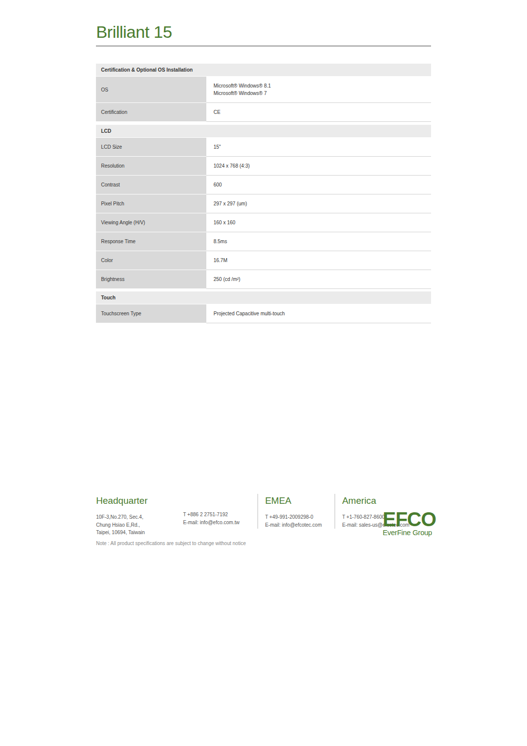Brilliant 15
| Certification & Optional OS Installation |
| OS | Microsoft® Windows® 8.1 Microsoft® Windows® 7 |
| Certification | CE |
| LCD |
| LCD Size | 15" |
| Resolution | 1024 x 768 (4:3) |
| Contrast | 600 |
| Pixel Pitch | 297 x 297 (um) |
| Viewing Angle (H/V) | 160 x 160 |
| Response Time | 8.5ms |
| Color | 16.7M |
| Brightness | 250 (cd /m²) |
| Touch |
| Touchscreen Type | Projected Capacitive multi-touch |
Headquarter
10F-3,No.270, Sec.4,
Chung Hsiao E,Rd.,
Taipei, 10694, Taiwain
T +886 2 2751-7192
E-mail: info@efco.com.tw
EMEA
T +49-991-2009298-0
E-mail: info@efcotec.com
America
T +1-760-827-8600
E-mail: sales-us@efcotec.com
EFCO
EverFine Group
Note : All product specifications are subject to change without notice